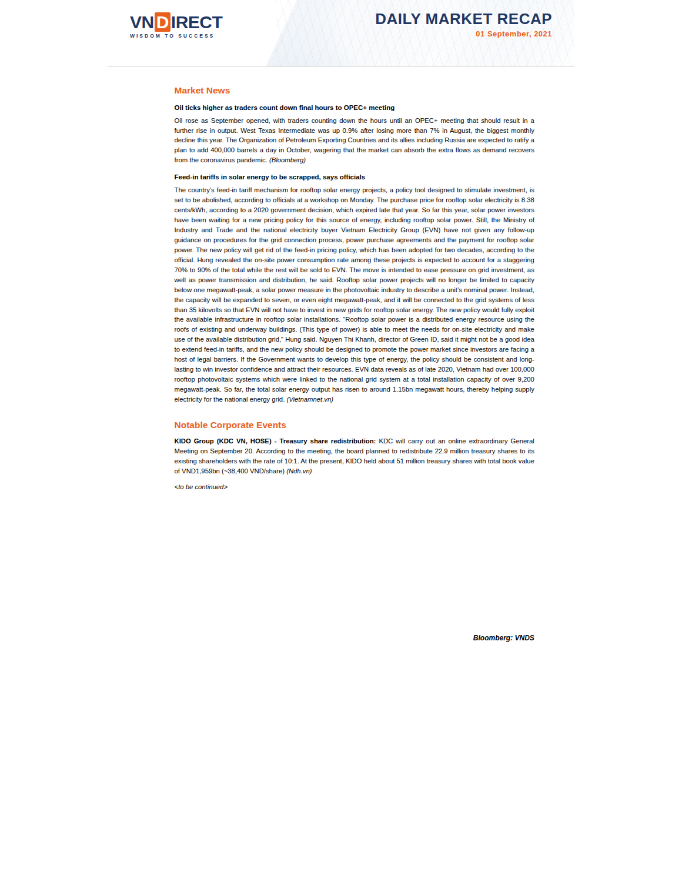VN DIRECT
WISDOM TO SUCCESS
DAILY MARKET RECAP
01 September, 2021
Market News
Oil ticks higher as traders count down final hours to OPEC+ meeting
Oil rose as September opened, with traders counting down the hours until an OPEC+ meeting that should result in a further rise in output. West Texas Intermediate was up 0.9% after losing more than 7% in August, the biggest monthly decline this year. The Organization of Petroleum Exporting Countries and its allies including Russia are expected to ratify a plan to add 400,000 barrels a day in October, wagering that the market can absorb the extra flows as demand recovers from the coronavirus pandemic. (Bloomberg)
Feed-in tariffs in solar energy to be scrapped, says officials
The country’s feed-in tariff mechanism for rooftop solar energy projects, a policy tool designed to stimulate investment, is set to be abolished, according to officials at a workshop on Monday. The purchase price for rooftop solar electricity is 8.38 cents/kWh, according to a 2020 government decision, which expired late that year. So far this year, solar power investors have been waiting for a new pricing policy for this source of energy, including rooftop solar power. Still, the Ministry of Industry and Trade and the national electricity buyer Vietnam Electricity Group (EVN) have not given any follow-up guidance on procedures for the grid connection process, power purchase agreements and the payment for rooftop solar power. The new policy will get rid of the feed-in pricing policy, which has been adopted for two decades, according to the official. Hung revealed the on-site power consumption rate among these projects is expected to account for a staggering 70% to 90% of the total while the rest will be sold to EVN. The move is intended to ease pressure on grid investment, as well as power transmission and distribution, he said. Rooftop solar power projects will no longer be limited to capacity below one megawatt-peak, a solar power measure in the photovoltaic industry to describe a unit’s nominal power. Instead, the capacity will be expanded to seven, or even eight megawatt-peak, and it will be connected to the grid systems of less than 35 kilovolts so that EVN will not have to invest in new grids for rooftop solar energy. The new policy would fully exploit the available infrastructure in rooftop solar installations. “Rooftop solar power is a distributed energy resource using the roofs of existing and underway buildings. (This type of power) is able to meet the needs for on-site electricity and make use of the available distribution grid,” Hung said. Nguyen Thi Khanh, director of Green ID, said it might not be a good idea to extend feed-in tariffs, and the new policy should be designed to promote the power market since investors are facing a host of legal barriers. If the Government wants to develop this type of energy, the policy should be consistent and long-lasting to win investor confidence and attract their resources. EVN data reveals as of late 2020, Vietnam had over 100,000 rooftop photovoltaic systems which were linked to the national grid system at a total installation capacity of over 9,200 megawatt-peak. So far, the total solar energy output has risen to around 1.15bn megawatt hours, thereby helping supply electricity for the national energy grid. (Vietnamnet.vn)
Notable Corporate Events
KIDO Group (KDC VN, HOSE) - Treasury share redistribution: KDC will carry out an online extraordinary General Meeting on September 20. According to the meeting, the board planned to redistribute 22.9 million treasury shares to its existing shareholders with the rate of 10:1. At the present, KIDO held about 51 million treasury shares with total book value of VND1,959bn (~38,400 VND/share) (Ndh.vn)
<to be continued>
Bloomberg: VNDS